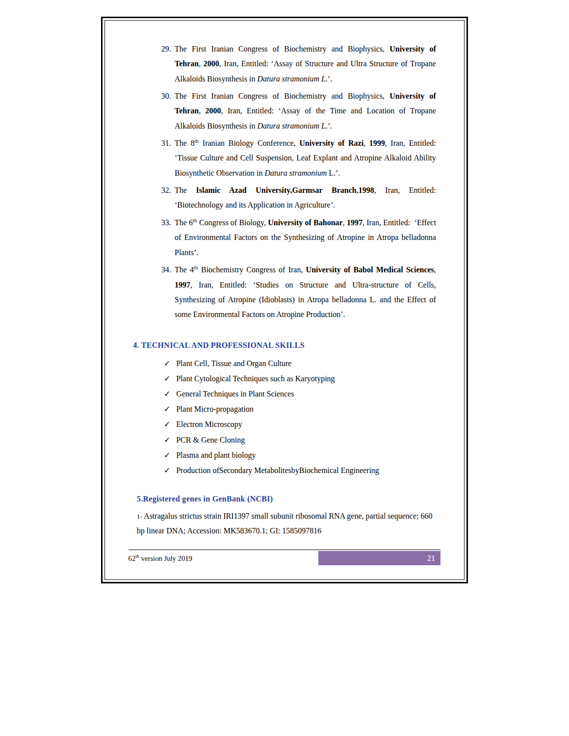The First Iranian Congress of Biochemistry and Biophysics, University of Tehran, 2000, Iran, Entitled: ‘Assay of Structure and Ultra Structure of Tropane Alkaloids Biosynthesis in Datura stramonium L.’.
The First Iranian Congress of Biochemistry and Biophysics, University of Tehran, 2000, Iran, Entitled: ‘Assay of the Time and Location of Tropane Alkaloids Biosynthesis in Datura stramonium L.’.
The 8th Iranian Biology Conference, University of Razi, 1999, Iran, Entitled: ‘Tissue Culture and Cell Suspension, Leaf Explant and Atropine Alkaloid Ability Biosynthetic Observation in Datura stramonium L.’.
The Islamic Azad University,Garmsar Branch,1998, Iran, Entitled: ‘Biotechnology and its Application in Agriculture’.
The 6th Congress of Biology, University of Bahonar, 1997, Iran, Entitled: ‘Effect of Environmental Factors on the Synthesizing of Atropine in Atropa belladonna Plants’.
The 4th Biochemistry Congress of Iran, University of Babol Medical Sciences, 1997, Iran, Entitled: ‘Studies on Structure and Ultra-structure of Cells, Synthesizing of Atropine (Idioblasts) in Atropa belladonna L. and the Effect of some Environmental Factors on Atropine Production’.
4. TECHNICAL AND PROFESSIONAL SKILLS
Plant Cell, Tissue and Organ Culture
Plant Cytological Techniques such as Karyotyping
General Techniques in Plant Sciences
Plant Micro-propagation
Electron Microscopy
PCR & Gene Cloning
Plasma and plant biology
Production ofSecondary MetabolitesbyBiochemical Engineering
5.Registered genes in GenBank (NCBI)
1- Astragalus strictus strain IRI1397 small subunit ribosomal RNA gene, partial sequence; 660 bp linear DNA; Accession: MK583670.1; GI: 1585097816
62th version July 2019
21